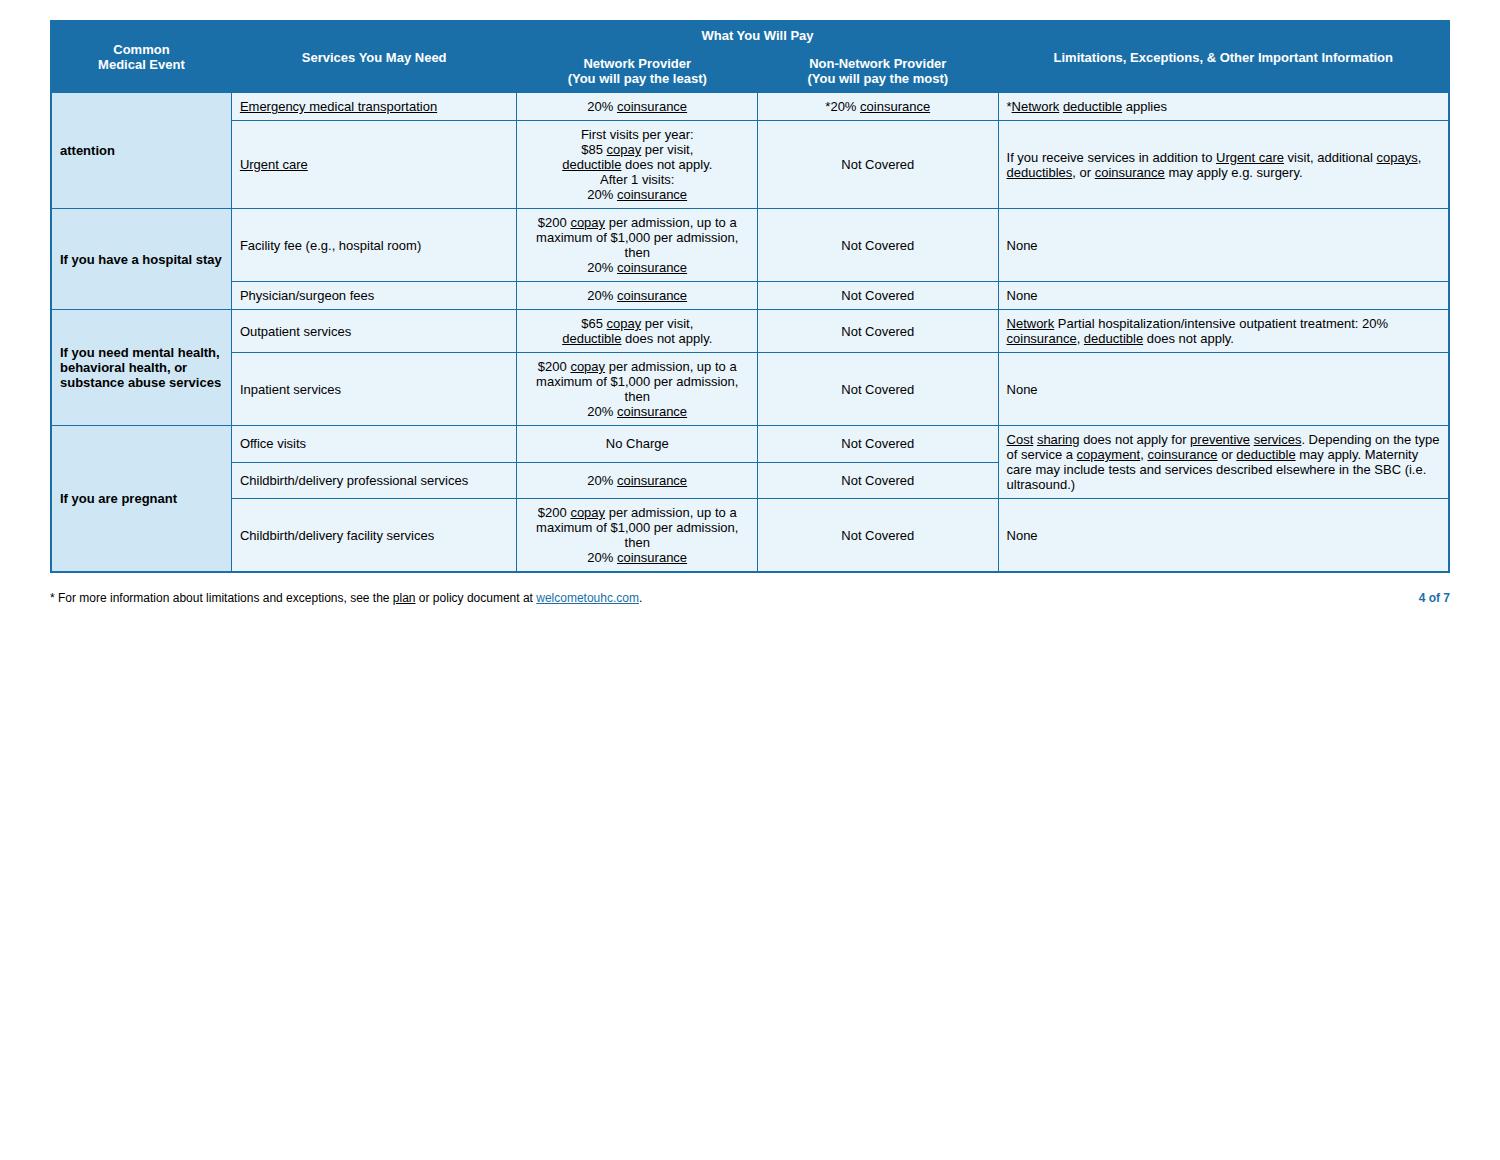| Common Medical Event | Services You May Need | What You Will Pay | Limitations, Exceptions, & Other Important Information |
| --- | --- | --- | --- |
| Network Provider (You will pay the least) | Non-Network Provider (You will pay the most) |
| attention | Emergency medical transportation | 20% coinsurance | *20% coinsurance | * Network deductible applies |
| Urgent care | First visits per year: $85 copay per visit, deductible does not apply. After 1 visits: 20% coinsurance | Not Covered | If you receive services in addition to Urgent care visit, additional copays , deductibles , or coinsurance may apply e.g. surgery. |
| If you have a hospital stay | Facility fee (e.g., hospital room) | $200 copay per admission, up to a maximum of $1,000 per admission, then 20% coinsurance | Not Covered | None |
| Physician/surgeon fees | 20% coinsurance | Not Covered | None |
| If you need mental health, behavioral health, or substance abuse services | Outpatient services | $65 copay per visit, deductible does not apply. | Not Covered | Network Partial hospitalization/intensive outpatient treatment: 20% coinsurance , deductible does not apply. |
| Inpatient services | $200 copay per admission, up to a maximum of $1,000 per admission, then 20% coinsurance | Not Covered | None |
| If you are pregnant | Office visits | No Charge | Not Covered | Cost sharing does not apply for preventive services . Depending on the type of service a copayment , coinsurance or deductible may apply. Maternity care may include tests and services described elsewhere in the SBC (i.e. ultrasound.) |
| Childbirth/delivery professional services | 20% coinsurance | Not Covered |
| Childbirth/delivery facility services | $200 copay per admission, up to a maximum of $1,000 per admission, then 20% coinsurance | Not Covered | None |
* For more information about limitations and exceptions, see the plan or policy document at welcometouhc.com. 4 of 7